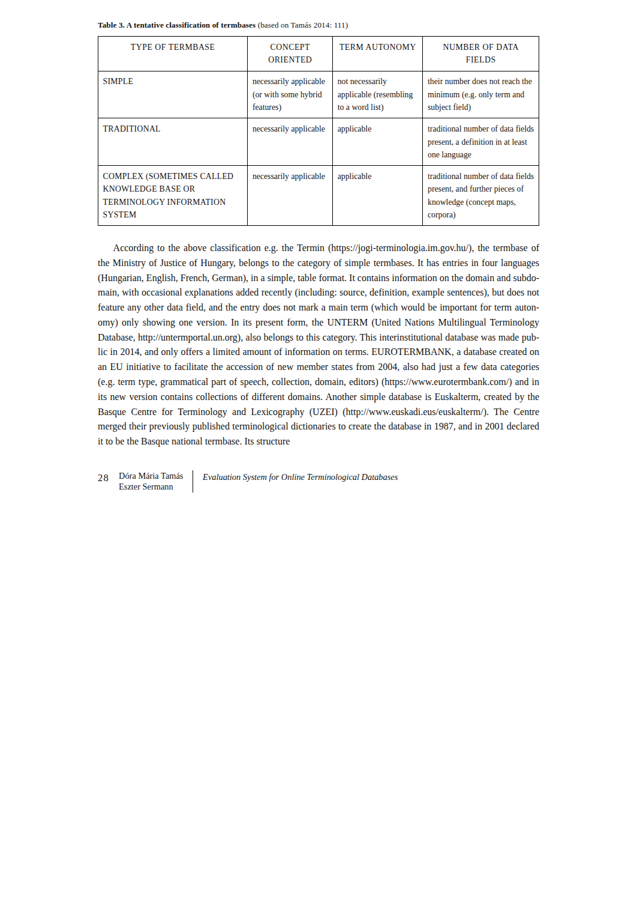Table 3. A tentative classification of termbases (based on Tamás 2014: 111)
| Type of termbase | Concept oriented | Term autonomy | Number of data fields |
| --- | --- | --- | --- |
| Simple | necessarily applicable (or with some hybrid features) | not necessarily applicable (resembling to a word list) | their number does not reach the minimum (e.g. only term and subject field) |
| Traditional | necessarily applicable | applicable | traditional number of data fields present, a definition in at least one language |
| Complex (sometimes called knowledge base or terminology information system | necessarily applicable | applicable | traditional number of data fields present, and further pieces of knowledge (concept maps, corpora) |
According to the above classification e.g. the Termin (https://jogi-terminologia.im.gov.hu/), the termbase of the Ministry of Justice of Hungary, belongs to the category of simple termbases. It has entries in four languages (Hungarian, English, French, German), in a simple, table format. It contains information on the domain and subdomain, with occasional explanations added recently (including: source, definition, example sentences), but does not feature any other data field, and the entry does not mark a main term (which would be important for term autonomy) only showing one version. In its present form, the UNTERM (United Nations Multilingual Terminology Database, http://untermportal.un.org), also belongs to this category. This interinstitutional database was made public in 2014, and only offers a limited amount of information on terms. EUROTERMBANK, a database created on an EU initiative to facilitate the accession of new member states from 2004, also had just a few data categories (e.g. term type, grammatical part of speech, collection, domain, editors) (https://www.eurotermbank.com/) and in its new version contains collections of different domains. Another simple database is Euskalterm, created by the Basque Centre for Terminology and Lexicography (UZEI) (http://www.euskadi.eus/euskalterm/). The Centre merged their previously published terminological dictionaries to create the database in 1987, and in 2001 declared it to be the Basque national termbase. Its structure
28 Dóra Mária Tamás
Eszter Sermann Evaluation System for Online Terminological Databases